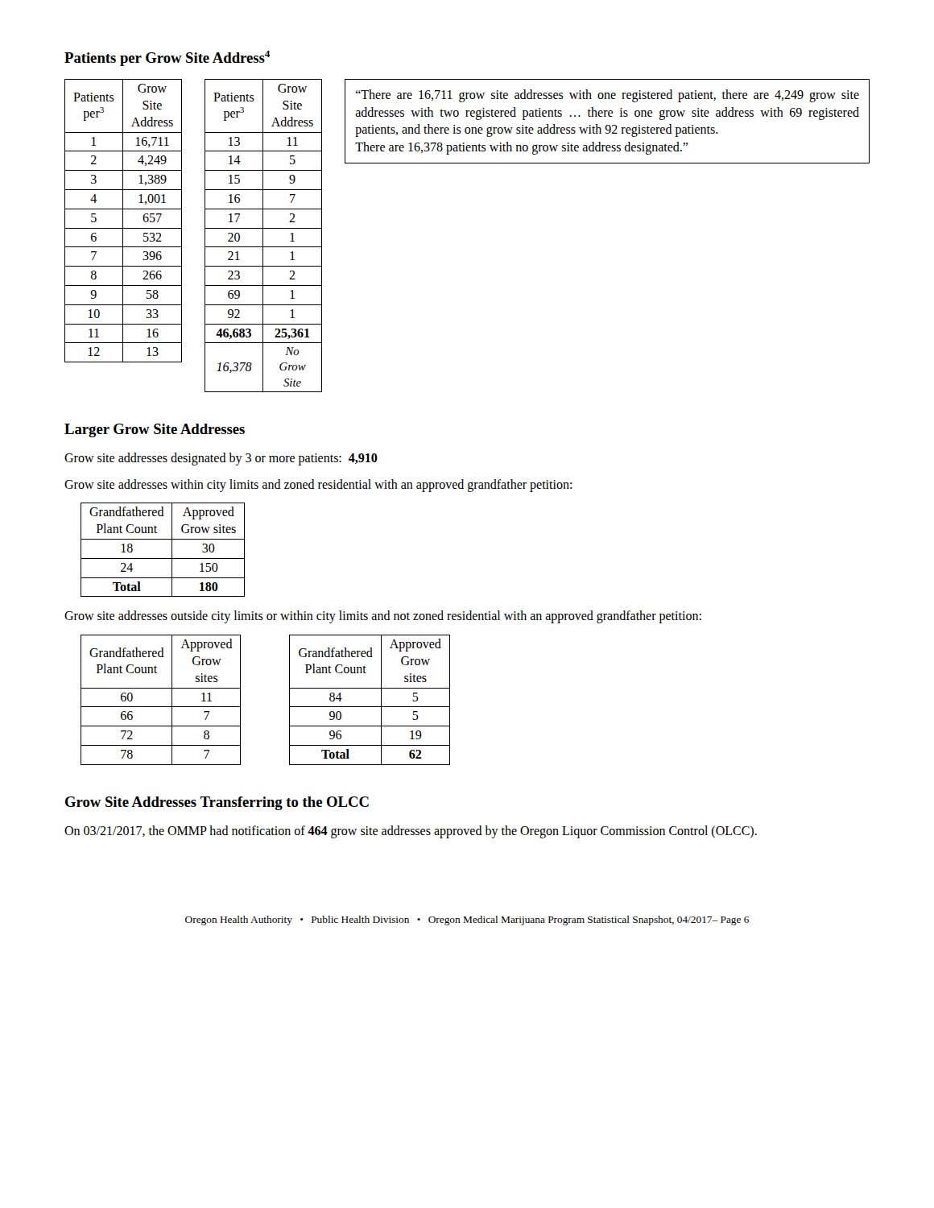Patients per Grow Site Address4
| / Patients per 3 / Grow Site Address / / --- / --- / / 1 / 16,711 / / 2 / 4,249 / / 3 / 1,389 / / 4 / 1,001 / / 5 / 657 / / 6 / 532 / / 7 / 396 / / 8 / 266 / / 9 / 58 / / 10 / 33 / / 11 / 16 / / 12 / 13 / | | / Patients per 3 / Grow Site Address / / --- / --- / / 13 / 11 / / 14 / 5 / / 15 / 9 / / 16 / 7 / / 17 / 2 / / 20 / 1 / / 21 / 1 / / 23 / 2 / / 69 / 1 / / 92 / 1 / / 46,683 / 25,361 / / 16,378 / No Grow Site / | | “There are 16,711 grow site addresses with one registered patient, there are 4,249 grow site addresses with two registered patients … there is one grow site address with 69 registered patients, and there is one grow site address with 92 registered patients. There are 16,378 patients with no grow site address designated.” |
Larger Grow Site Addresses
Grow site addresses designated by 3 or more patients: 4,910
Grow site addresses within city limits and zoned residential with an approved grandfather petition:
| Grandfathered Plant Count | Approved Grow sites |
| --- | --- |
| 18 | 30 |
| 24 | 150 |
| Total | 180 |
Grow site addresses outside city limits or within city limits and not zoned residential with an approved grandfather petition:
| / Grandfathered Plant Count / Approved Grow sites / / --- / --- / / 60 / 11 / / 66 / 7 / / 72 / 8 / / 78 / 7 / | | / Grandfathered Plant Count / Approved Grow sites / / --- / --- / / 84 / 5 / / 90 / 5 / / 96 / 19 / / Total / 62 / | |
Grow Site Addresses Transferring to the OLCC
On 03/21/2017, the OMMP had notification of 464 grow site addresses approved by the Oregon Liquor Commission Control (OLCC).
Oregon Health Authority • Public Health Division • Oregon Medical Marijuana Program Statistical Snapshot, 04/2017– Page 6